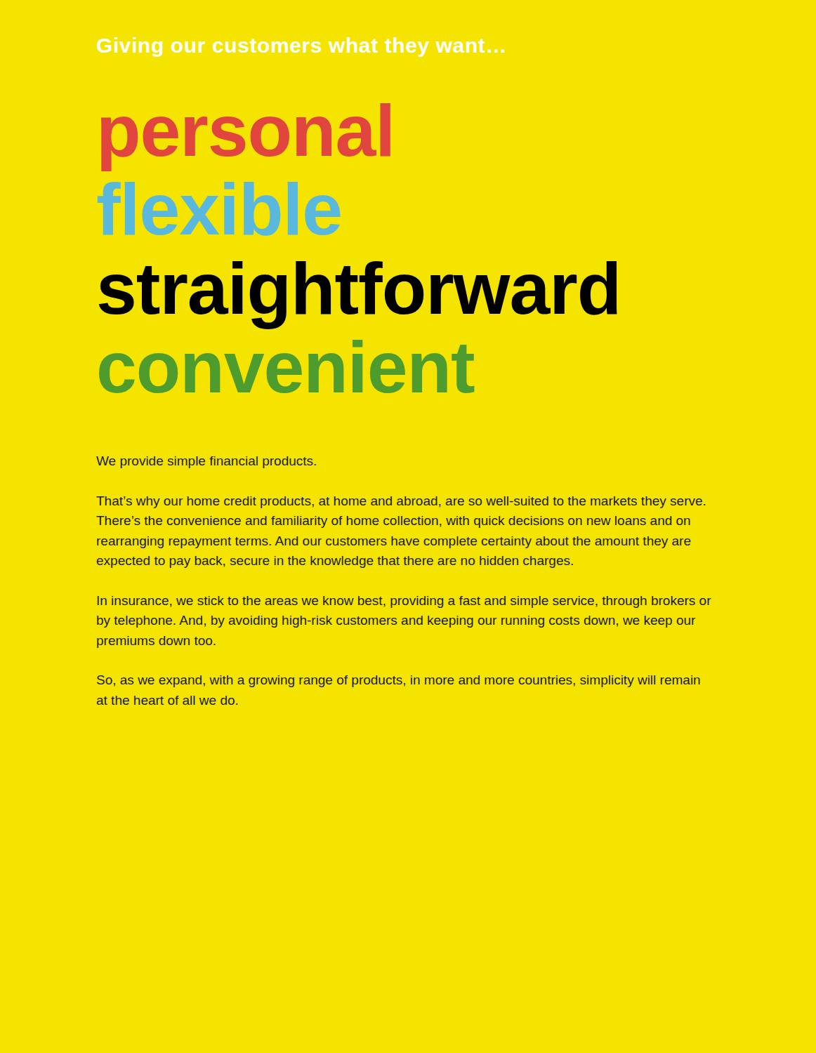Giving our customers what they want…
personal
flexible
straightforward
convenient
We provide simple financial products.
That’s why our home credit products, at home and abroad, are so well-suited to the markets they serve. There’s the convenience and familiarity of home collection, with quick decisions on new loans and on rearranging repayment terms. And our customers have complete certainty about the amount they are expected to pay back, secure in the knowledge that there are no hidden charges.
In insurance, we stick to the areas we know best, providing a fast and simple service, through brokers or by telephone. And, by avoiding high-risk customers and keeping our running costs down, we keep our premiums down too.
So, as we expand, with a growing range of products, in more and more countries, simplicity will remain at the heart of all we do.